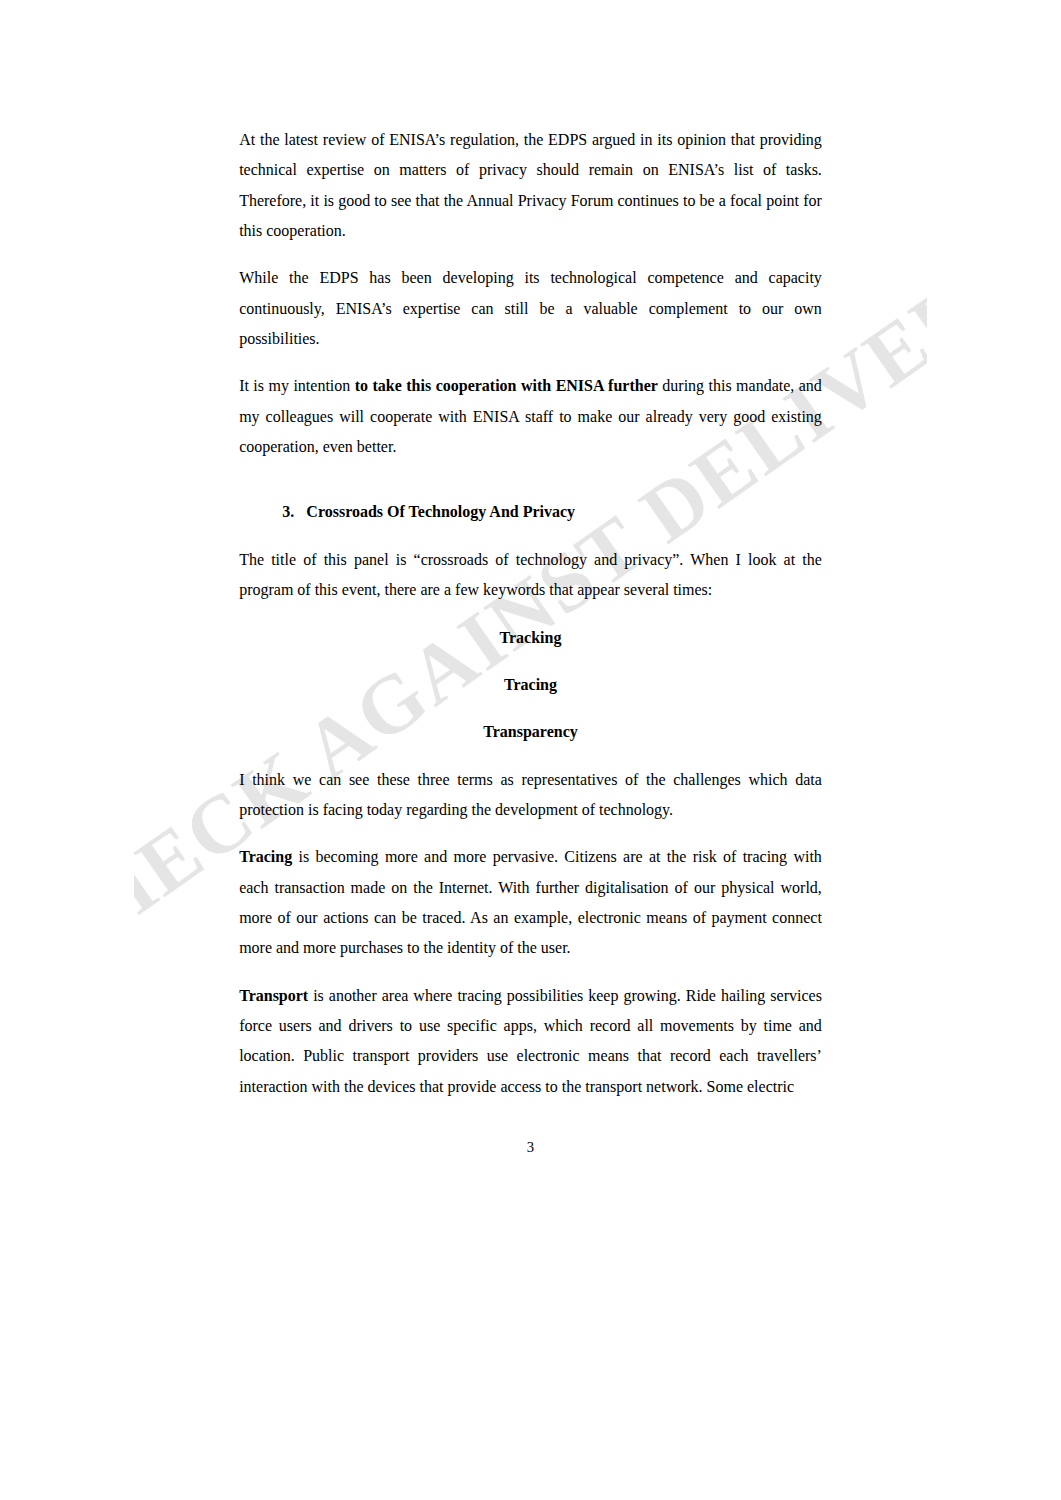CHECK AGAINST DELIVERY
At the latest review of ENISA’s regulation, the EDPS argued in its opinion that providing technical expertise on matters of privacy should remain on ENISA’s list of tasks. Therefore, it is good to see that the Annual Privacy Forum continues to be a focal point for this cooperation.
While the EDPS has been developing its technological competence and capacity continuously, ENISA’s expertise can still be a valuable complement to our own possibilities.
It is my intention to take this cooperation with ENISA further during this mandate, and my colleagues will cooperate with ENISA staff to make our already very good existing cooperation, even better.
3. Crossroads Of Technology And Privacy
The title of this panel is “crossroads of technology and privacy”. When I look at the program of this event, there are a few keywords that appear several times:
Tracking
Tracing
Transparency
I think we can see these three terms as representatives of the challenges which data protection is facing today regarding the development of technology.
Tracing is becoming more and more pervasive. Citizens are at the risk of tracing with each transaction made on the Internet. With further digitalisation of our physical world, more of our actions can be traced. As an example, electronic means of payment connect more and more purchases to the identity of the user.
Transport is another area where tracing possibilities keep growing. Ride hailing services force users and drivers to use specific apps, which record all movements by time and location. Public transport providers use electronic means that record each travellers’ interaction with the devices that provide access to the transport network. Some electric
3